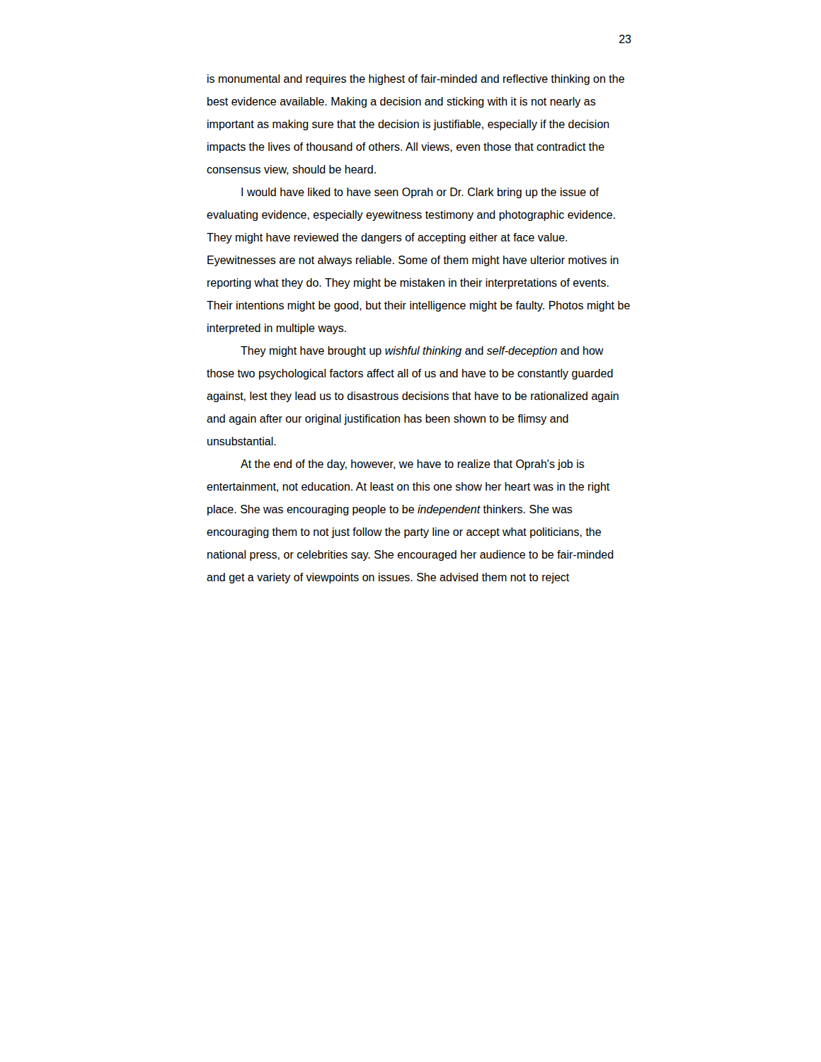23
is monumental and requires the highest of fair-minded and reflective thinking on the best evidence available. Making a decision and sticking with it is not nearly as important as making sure that the decision is justifiable, especially if the decision impacts the lives of thousand of others. All views, even those that contradict the consensus view, should be heard.
I would have liked to have seen Oprah or Dr. Clark bring up the issue of evaluating evidence, especially eyewitness testimony and photographic evidence. They might have reviewed the dangers of accepting either at face value. Eyewitnesses are not always reliable. Some of them might have ulterior motives in reporting what they do. They might be mistaken in their interpretations of events. Their intentions might be good, but their intelligence might be faulty. Photos might be interpreted in multiple ways.
They might have brought up wishful thinking and self-deception and how those two psychological factors affect all of us and have to be constantly guarded against, lest they lead us to disastrous decisions that have to be rationalized again and again after our original justification has been shown to be flimsy and unsubstantial.
At the end of the day, however, we have to realize that Oprah's job is entertainment, not education. At least on this one show her heart was in the right place. She was encouraging people to be independent thinkers. She was encouraging them to not just follow the party line or accept what politicians, the national press, or celebrities say. She encouraged her audience to be fair-minded and get a variety of viewpoints on issues. She advised them not to reject